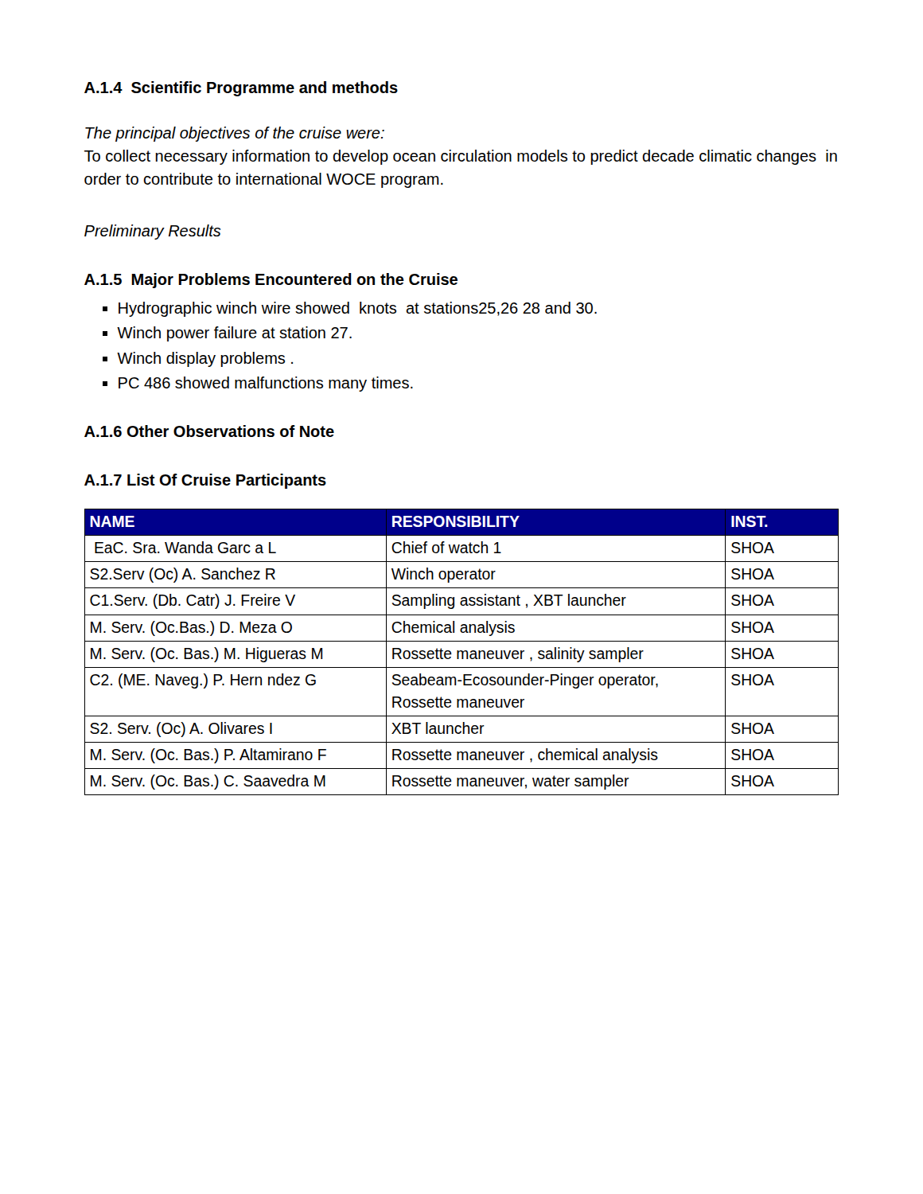A.1.4 Scientific Programme and methods
The principal objectives of the cruise were:
To collect necessary information to develop ocean circulation models to predict decade climatic changes in order to contribute to international WOCE program.
Preliminary Results
A.1.5 Major Problems Encountered on the Cruise
Hydrographic winch wire showed knots at stations25,26 28 and 30.
Winch power failure at station 27.
Winch display problems .
PC 486 showed malfunctions many times.
A.1.6 Other Observations of Note
A.1.7 List Of Cruise Participants
| NAME | RESPONSIBILITY | INST. |
| --- | --- | --- |
| EaC. Sra. Wanda Garc a L | Chief of watch 1 | SHOA |
| S2.Serv (Oc) A. Sanchez R | Winch operator | SHOA |
| C1.Serv. (Db. Catr) J. Freire V | Sampling assistant , XBT launcher | SHOA |
| M. Serv. (Oc.Bas.) D. Meza O | Chemical analysis | SHOA |
| M. Serv. (Oc. Bas.) M. Higueras M | Rossette maneuver , salinity sampler | SHOA |
| C2. (ME. Naveg.) P. Hern ndez G | Seabeam-Ecosounder-Pinger operator, Rossette maneuver | SHOA |
| S2. Serv. (Oc) A. Olivares I | XBT launcher | SHOA |
| M. Serv. (Oc. Bas.) P. Altamirano F | Rossette maneuver , chemical analysis | SHOA |
| M. Serv. (Oc. Bas.) C. Saavedra M | Rossette maneuver, water sampler | SHOA |